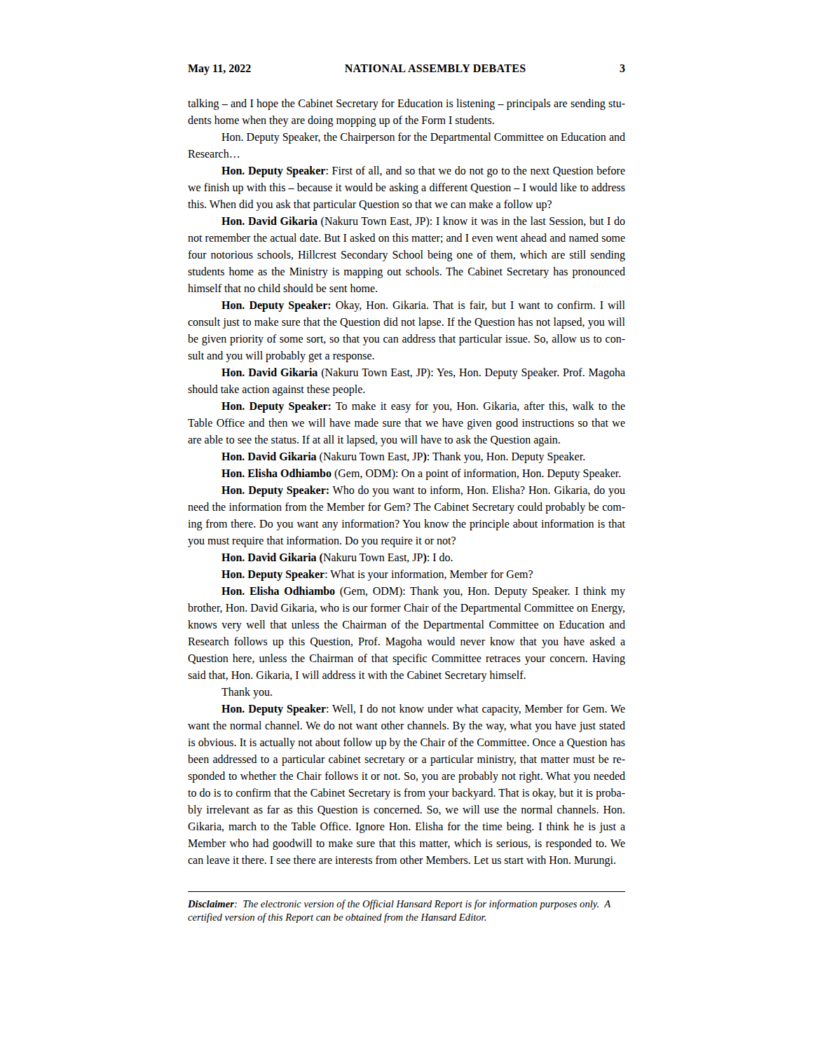May 11, 2022 NATIONAL ASSEMBLY DEBATES 3
talking – and I hope the Cabinet Secretary for Education is listening – principals are sending students home when they are doing mopping up of the Form I students.
Hon. Deputy Speaker, the Chairperson for the Departmental Committee on Education and Research…
Hon. Deputy Speaker: First of all, and so that we do not go to the next Question before we finish up with this – because it would be asking a different Question – I would like to address this. When did you ask that particular Question so that we can make a follow up?
Hon. David Gikaria (Nakuru Town East, JP): I know it was in the last Session, but I do not remember the actual date. But I asked on this matter; and I even went ahead and named some four notorious schools, Hillcrest Secondary School being one of them, which are still sending students home as the Ministry is mapping out schools. The Cabinet Secretary has pronounced himself that no child should be sent home.
Hon. Deputy Speaker: Okay, Hon. Gikaria. That is fair, but I want to confirm. I will consult just to make sure that the Question did not lapse. If the Question has not lapsed, you will be given priority of some sort, so that you can address that particular issue. So, allow us to consult and you will probably get a response.
Hon. David Gikaria (Nakuru Town East, JP): Yes, Hon. Deputy Speaker. Prof. Magoha should take action against these people.
Hon. Deputy Speaker: To make it easy for you, Hon. Gikaria, after this, walk to the Table Office and then we will have made sure that we have given good instructions so that we are able to see the status. If at all it lapsed, you will have to ask the Question again.
Hon. David Gikaria (Nakuru Town East, JP): Thank you, Hon. Deputy Speaker.
Hon. Elisha Odhiambo (Gem, ODM): On a point of information, Hon. Deputy Speaker.
Hon. Deputy Speaker: Who do you want to inform, Hon. Elisha? Hon. Gikaria, do you need the information from the Member for Gem? The Cabinet Secretary could probably be coming from there. Do you want any information? You know the principle about information is that you must require that information. Do you require it or not?
Hon. David Gikaria (Nakuru Town East, JP): I do.
Hon. Deputy Speaker: What is your information, Member for Gem?
Hon. Elisha Odhiambo (Gem, ODM): Thank you, Hon. Deputy Speaker. I think my brother, Hon. David Gikaria, who is our former Chair of the Departmental Committee on Energy, knows very well that unless the Chairman of the Departmental Committee on Education and Research follows up this Question, Prof. Magoha would never know that you have asked a Question here, unless the Chairman of that specific Committee retraces your concern. Having said that, Hon. Gikaria, I will address it with the Cabinet Secretary himself.
Thank you.
Hon. Deputy Speaker: Well, I do not know under what capacity, Member for Gem. We want the normal channel. We do not want other channels. By the way, what you have just stated is obvious. It is actually not about follow up by the Chair of the Committee. Once a Question has been addressed to a particular cabinet secretary or a particular ministry, that matter must be responded to whether the Chair follows it or not. So, you are probably not right. What you needed to do is to confirm that the Cabinet Secretary is from your backyard. That is okay, but it is probably irrelevant as far as this Question is concerned. So, we will use the normal channels. Hon. Gikaria, march to the Table Office. Ignore Hon. Elisha for the time being. I think he is just a Member who had goodwill to make sure that this matter, which is serious, is responded to. We can leave it there. I see there are interests from other Members. Let us start with Hon. Murungi.
Disclaimer: The electronic version of the Official Hansard Report is for information purposes only. A certified version of this Report can be obtained from the Hansard Editor.